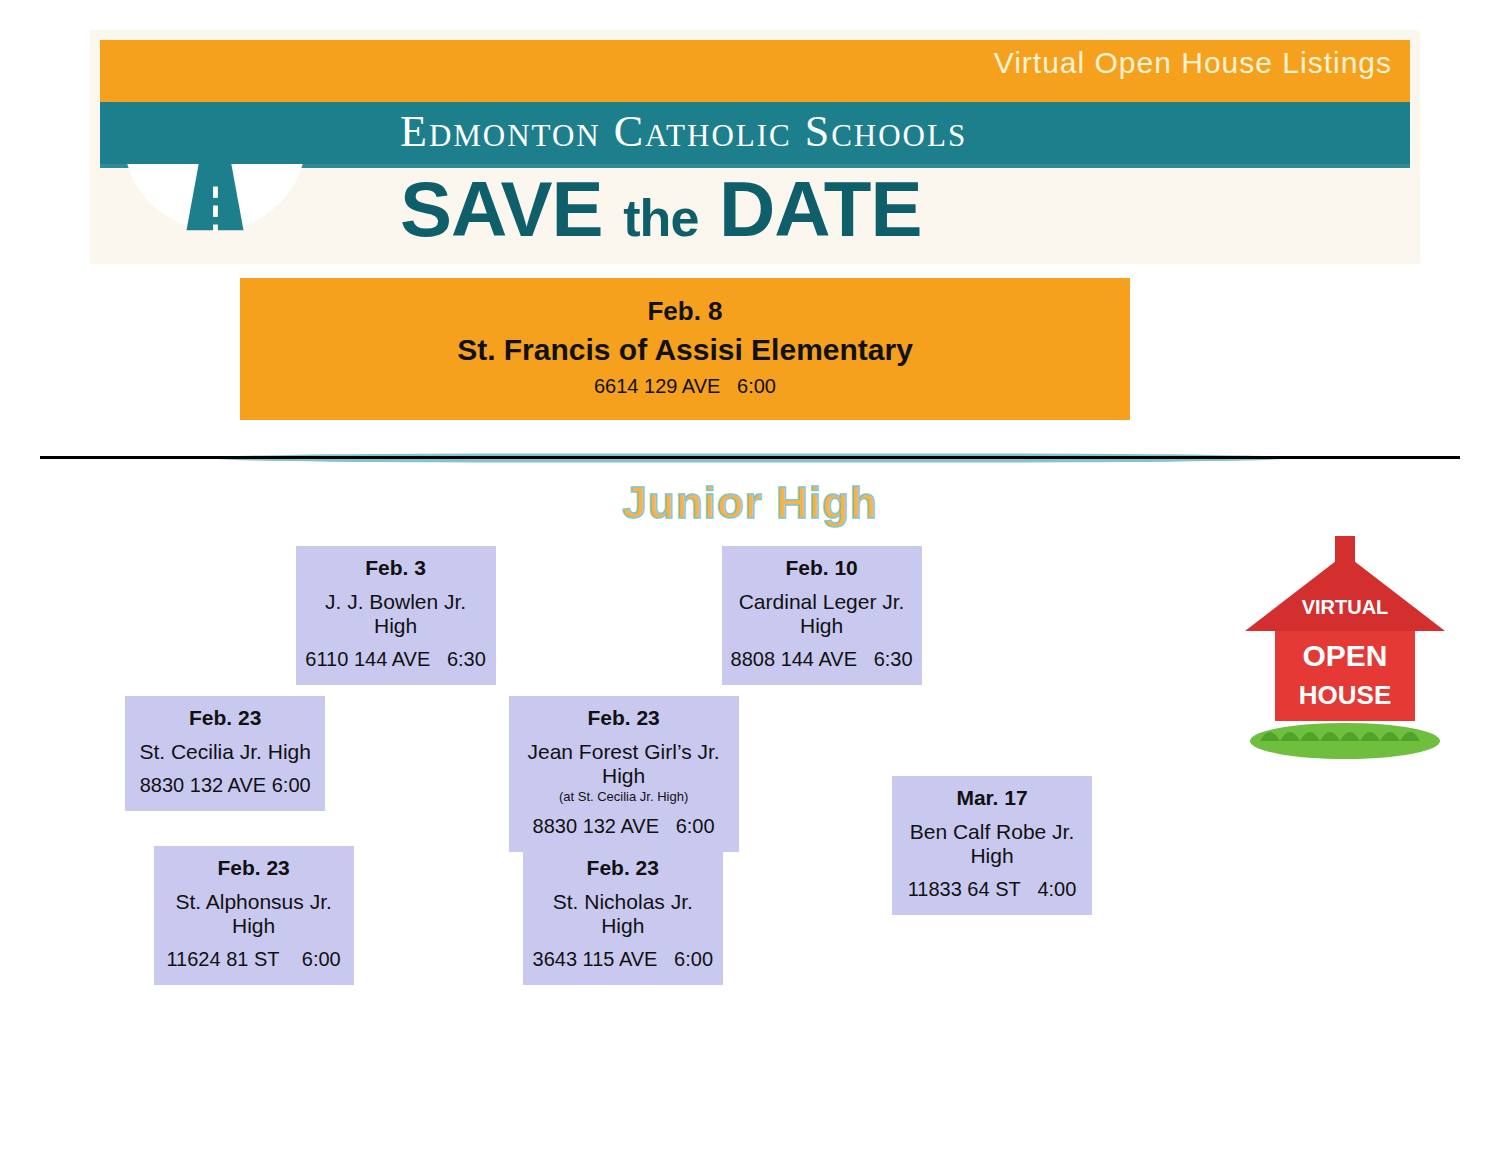Virtual Open House Listings
Edmonton Catholic Schools
SAVE the DATE
Feb. 8
St. Francis of Assisi Elementary
6614 129 AVE 6:00
Junior High
VIRTUAL OPEN HOUSE
Feb. 3
J. J. Bowlen Jr. High
6110 144 AVE 6:30
Feb. 10
Cardinal Leger Jr. High
8808 144 AVE 6:30
Feb. 23
St. Cecilia Jr. High
8830 132 AVE 6:00
Feb. 23
Jean Forest Girl’s Jr. High (at St. Cecilia Jr. High)
8830 132 AVE 6:00
Mar. 17
Ben Calf Robe Jr. High
11833 64 ST 4:00
Feb. 23
St. Alphonsus Jr. High
11624 81 ST 6:00
Feb. 23
St. Nicholas Jr. High
3643 115 AVE 6:00